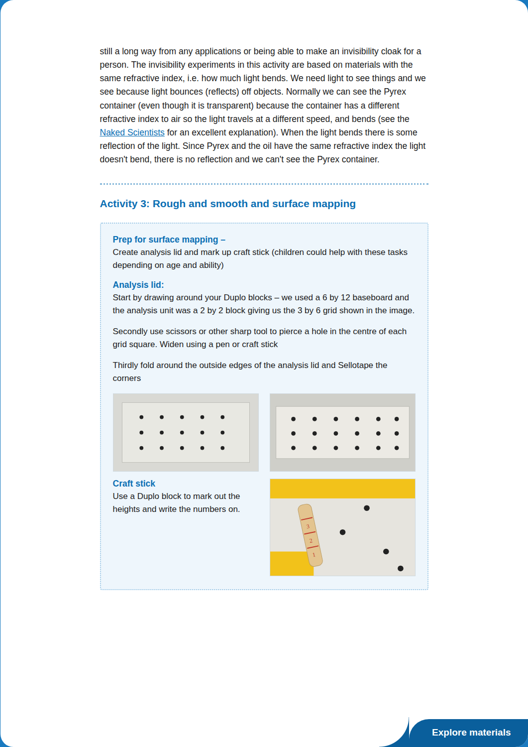still a long way from any applications or being able to make an invisibility cloak for a person. The invisibility experiments in this activity are based on materials with the same refractive index, i.e. how much light bends. We need light to see things and we see because light bounces (reflects) off objects. Normally we can see the Pyrex container (even though it is transparent) because the container has a different refractive index to air so the light travels at a different speed, and bends (see the Naked Scientists for an excellent explanation). When the light bends there is some reflection of the light. Since Pyrex and the oil have the same refractive index the light doesn't bend, there is no reflection and we can't see the Pyrex container.
Activity 3: Rough and smooth and surface mapping
Prep for surface mapping –
Create analysis lid and mark up craft stick (children could help with these tasks depending on age and ability)
Analysis lid:
Start by drawing around your Duplo blocks – we used a 6 by 12 baseboard and the analysis unit was a 2 by 2 block giving us the 3 by 6 grid shown in the image.
Secondly use scissors or other sharp tool to pierce a hole in the centre of each grid square. Widen using a pen or craft stick
Thirdly fold around the outside edges of the analysis lid and Sellotape the corners
Craft stick
Use a Duplo block to mark out the heights and write the numbers on.
Explore materials